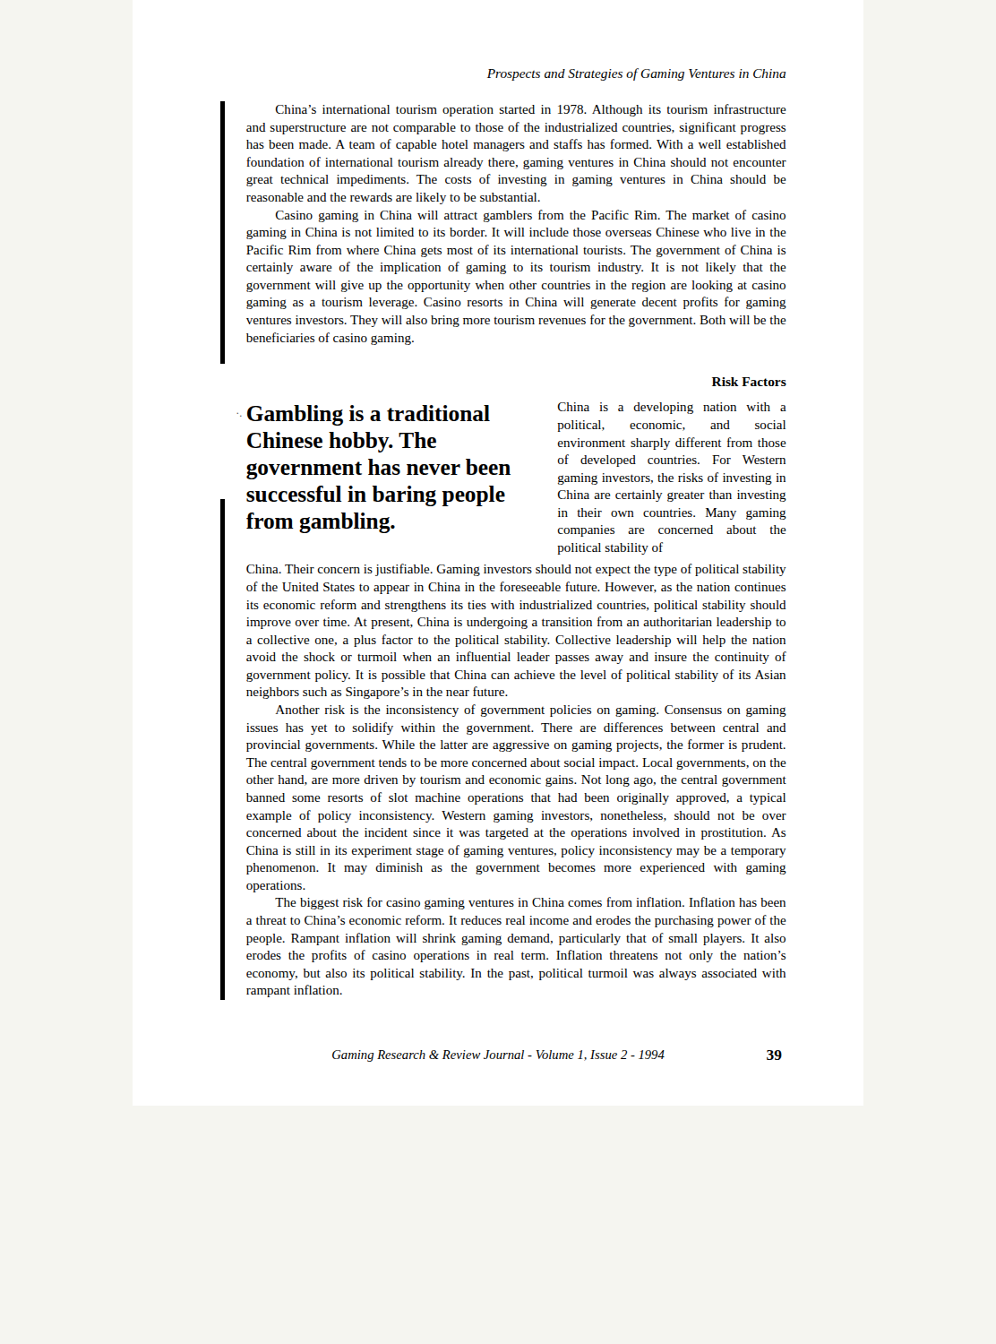Prospects and Strategies of Gaming Ventures in China
·.
China’s international tourism operation started in 1978. Although its tourism infrastructure and superstructure are not comparable to those of the industrialized countries, significant progress has been made. A team of capable hotel managers and staffs has formed. With a well established foundation of international tourism already there, gaming ventures in China should not encounter great technical impediments. The costs of investing in gaming ventures in China should be reasonable and the rewards are likely to be substantial.
Casino gaming in China will attract gamblers from the Pacific Rim. The market of casino gaming in China is not limited to its border. It will include those overseas Chinese who live in the Pacific Rim from where China gets most of its international tourists. The government of China is certainly aware of the implication of gaming to its tourism industry. It is not likely that the government will give up the opportunity when other countries in the region are looking at casino gaming as a tourism leverage. Casino resorts in China will generate decent profits for gaming ventures investors. They will also bring more tourism revenues for the government. Both will be the beneficiaries of casino gaming.
Risk Factors
Gambling is a traditional Chinese hobby. The government has never been successful in baring people from gambling.
China is a developing nation with a political, economic, and social environment sharply different from those of developed countries. For Western gaming investors, the risks of investing in China are certainly greater than investing in their own countries. Many gaming companies are concerned about the political stability of
China. Their concern is justifiable. Gaming investors should not expect the type of political stability of the United States to appear in China in the foreseeable future. However, as the nation continues its economic reform and strengthens its ties with industrialized countries, political stability should improve over time. At present, China is undergoing a transition from an authoritarian leadership to a collective one, a plus factor to the political stability. Collective leadership will help the nation avoid the shock or turmoil when an influential leader passes away and insure the continuity of government policy. It is possible that China can achieve the level of political stability of its Asian neighbors such as Singapore’s in the near future.
Another risk is the inconsistency of government policies on gaming. Consensus on gaming issues has yet to solidify within the government. There are differences between central and provincial governments. While the latter are aggressive on gaming projects, the former is prudent. The central government tends to be more concerned about social impact. Local governments, on the other hand, are more driven by tourism and economic gains. Not long ago, the central government banned some resorts of slot machine operations that had been originally approved, a typical example of policy inconsistency. Western gaming investors, nonetheless, should not be over concerned about the incident since it was targeted at the operations involved in prostitution. As China is still in its experiment stage of gaming ventures, policy inconsistency may be a temporary phenomenon. It may diminish as the government becomes more experienced with gaming operations.
The biggest risk for casino gaming ventures in China comes from inflation. Inflation has been a threat to China’s economic reform. It reduces real income and erodes the purchasing power of the people. Rampant inflation will shrink gaming demand, particularly that of small players. It also erodes the profits of casino operations in real term. Inflation threatens not only the nation’s economy, but also its political stability. In the past, political turmoil was always associated with rampant inflation.
Gaming Research & Review Journal - Volume 1, Issue 2 - 1994 39